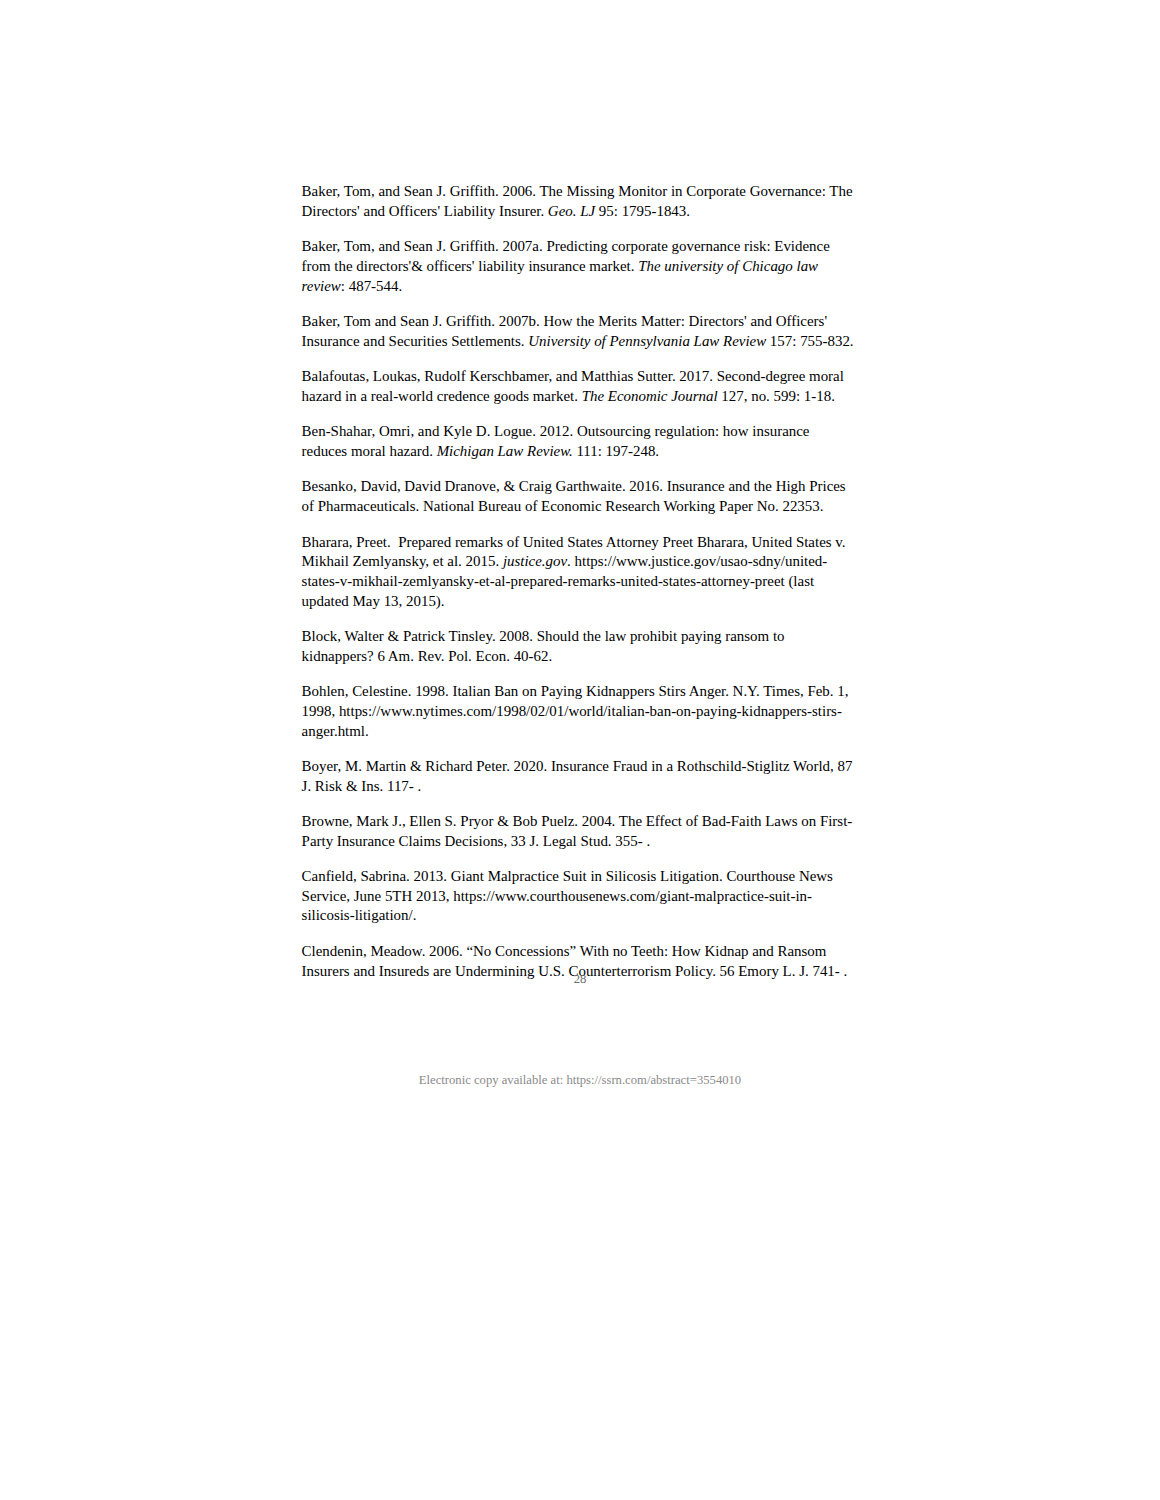Baker, Tom, and Sean J. Griffith. 2006. The Missing Monitor in Corporate Governance: The Directors' and Officers' Liability Insurer. Geo. LJ 95: 1795-1843.
Baker, Tom, and Sean J. Griffith. 2007a. Predicting corporate governance risk: Evidence from the directors'& officers' liability insurance market. The university of Chicago law review: 487-544.
Baker, Tom and Sean J. Griffith. 2007b. How the Merits Matter: Directors' and Officers' Insurance and Securities Settlements. University of Pennsylvania Law Review 157: 755-832.
Balafoutas, Loukas, Rudolf Kerschbamer, and Matthias Sutter. 2017. Second-degree moral hazard in a real-world credence goods market. The Economic Journal 127, no. 599: 1-18.
Ben-Shahar, Omri, and Kyle D. Logue. 2012. Outsourcing regulation: how insurance reduces moral hazard. Michigan Law Review. 111: 197-248.
Besanko, David, David Dranove, & Craig Garthwaite. 2016. Insurance and the High Prices of Pharmaceuticals. National Bureau of Economic Research Working Paper No. 22353.
Bharara, Preet. Prepared remarks of United States Attorney Preet Bharara, United States v. Mikhail Zemlyansky, et al. 2015. justice.gov. https://www.justice.gov/usao-sdny/united-states-v-mikhail-zemlyansky-et-al-prepared-remarks-united-states-attorney-preet (last updated May 13, 2015).
Block, Walter & Patrick Tinsley. 2008. Should the law prohibit paying ransom to kidnappers? 6 Am. Rev. Pol. Econ. 40-62.
Bohlen, Celestine. 1998. Italian Ban on Paying Kidnappers Stirs Anger. N.Y. Times, Feb. 1, 1998, https://www.nytimes.com/1998/02/01/world/italian-ban-on-paying-kidnappers-stirs-anger.html.
Boyer, M. Martin & Richard Peter. 2020. Insurance Fraud in a Rothschild-Stiglitz World, 87 J. Risk & Ins. 117- .
Browne, Mark J., Ellen S. Pryor & Bob Puelz. 2004. The Effect of Bad-Faith Laws on First-Party Insurance Claims Decisions, 33 J. Legal Stud. 355- .
Canfield, Sabrina. 2013. Giant Malpractice Suit in Silicosis Litigation. Courthouse News Service, June 5TH 2013, https://www.courthousenews.com/giant-malpractice-suit-in-silicosis-litigation/.
Clendenin, Meadow. 2006. “No Concessions” With no Teeth: How Kidnap and Ransom Insurers and Insureds are Undermining U.S. Counterterrorism Policy. 56 Emory L. J. 741- .
28
Electronic copy available at: https://ssrn.com/abstract=3554010